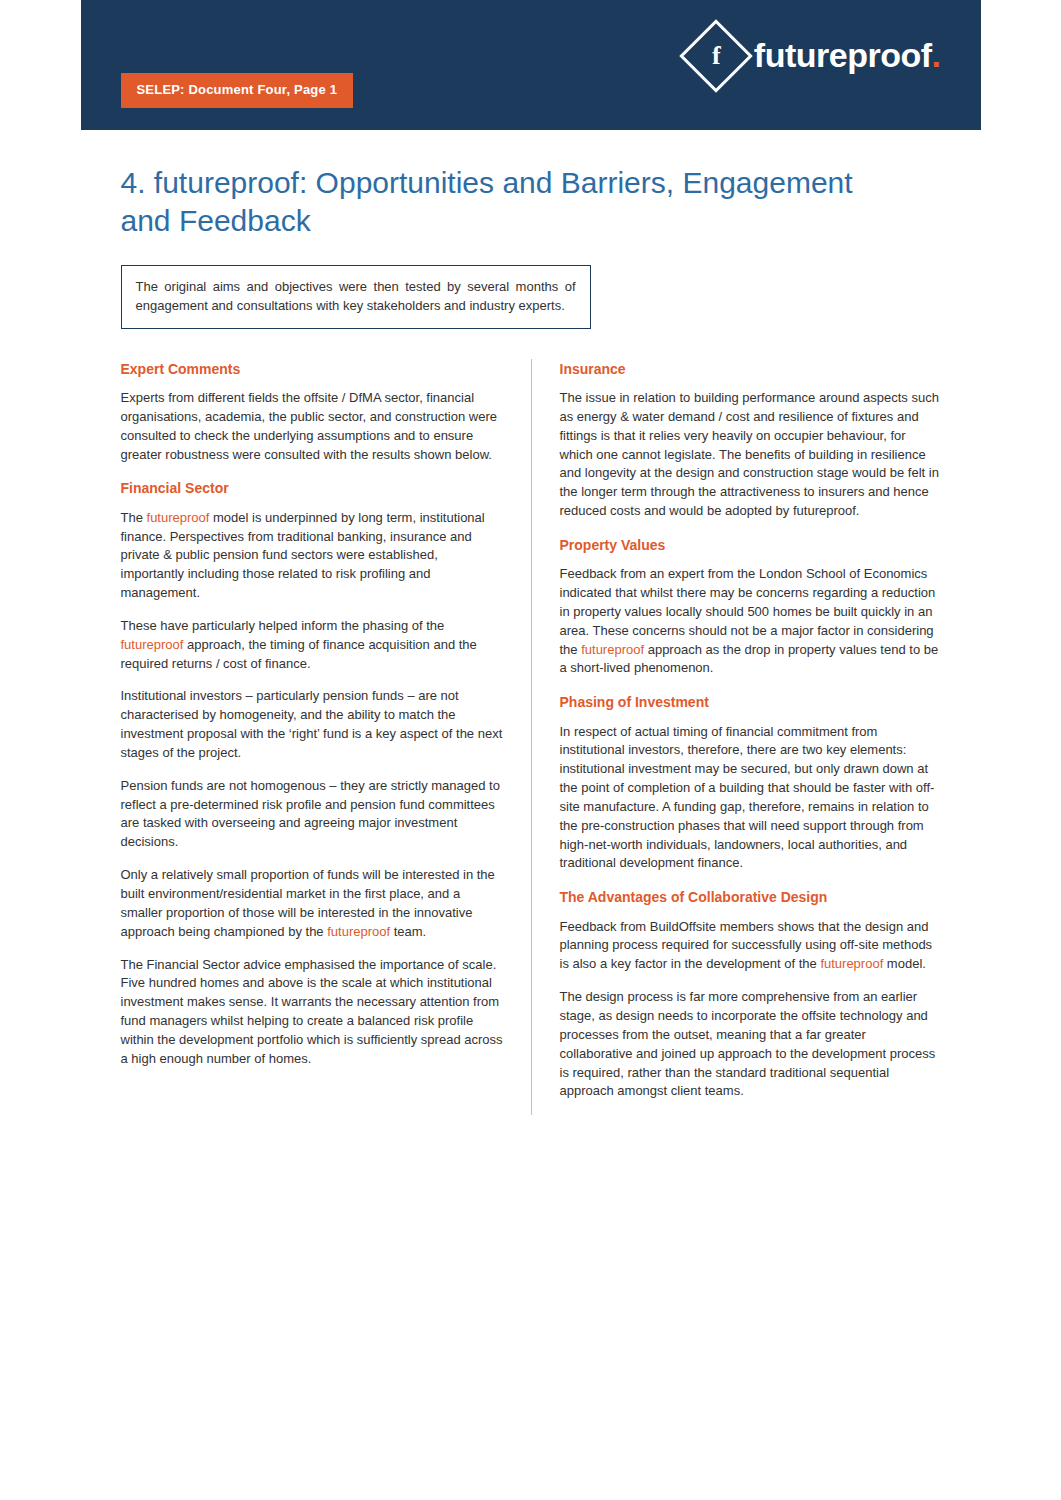SELEP: Document Four, Page 1
f
futureproof.
4. futureproof: Opportunities and Barriers, Engagement
and Feedback
The original aims and objectives were then tested by several months of engagement and consultations with key stakeholders and industry experts.
Expert Comments
Experts from different fields the offsite / DfMA sector, financial organisations, academia, the public sector, and construction were consulted to check the underlying assumptions and to ensure greater robustness were consulted with the results shown below.
Financial Sector
The futureproof model is underpinned by long term, institutional finance. Perspectives from traditional banking, insurance and private & public pension fund sectors were established, importantly including those related to risk profiling and management.
These have particularly helped inform the phasing of the futureproof approach, the timing of finance acquisition and the required returns / cost of finance.
Institutional investors – particularly pension funds – are not characterised by homogeneity, and the ability to match the investment proposal with the ‘right’ fund is a key aspect of the next stages of the project.
Pension funds are not homogenous – they are strictly managed to reflect a pre-determined risk profile and pension fund committees are tasked with overseeing and agreeing major investment decisions.
Only a relatively small proportion of funds will be interested in the built environment/residential market in the first place, and a smaller proportion of those will be interested in the innovative approach being championed by the futureproof team.
The Financial Sector advice emphasised the importance of scale. Five hundred homes and above is the scale at which institutional investment makes sense. It warrants the necessary attention from fund managers whilst helping to create a balanced risk profile within the development portfolio which is sufficiently spread across a high enough number of homes.
Insurance
The issue in relation to building performance around aspects such as energy & water demand / cost and resilience of fixtures and fittings is that it relies very heavily on occupier behaviour, for which one cannot legislate. The benefits of building in resilience and longevity at the design and construction stage would be felt in the longer term through the attractiveness to insurers and hence reduced costs and would be adopted by futureproof.
Property Values
Feedback from an expert from the London School of Economics indicated that whilst there may be concerns regarding a reduction in property values locally should 500 homes be built quickly in an area. These concerns should not be a major factor in considering the futureproof approach as the drop in property values tend to be a short-lived phenomenon.
Phasing of Investment
In respect of actual timing of financial commitment from institutional investors, therefore, there are two key elements: institutional investment may be secured, but only drawn down at the point of completion of a building that should be faster with off-site manufacture. A funding gap, therefore, remains in relation to the pre-construction phases that will need support through from high-net-worth individuals, landowners, local authorities, and traditional development finance.
The Advantages of Collaborative Design
Feedback from BuildOffsite members shows that the design and planning process required for successfully using off-site methods is also a key factor in the development of the futureproof model.
The design process is far more comprehensive from an earlier stage, as design needs to incorporate the offsite technology and processes from the outset, meaning that a far greater collaborative and joined up approach to the development process is required, rather than the standard traditional sequential approach amongst client teams.